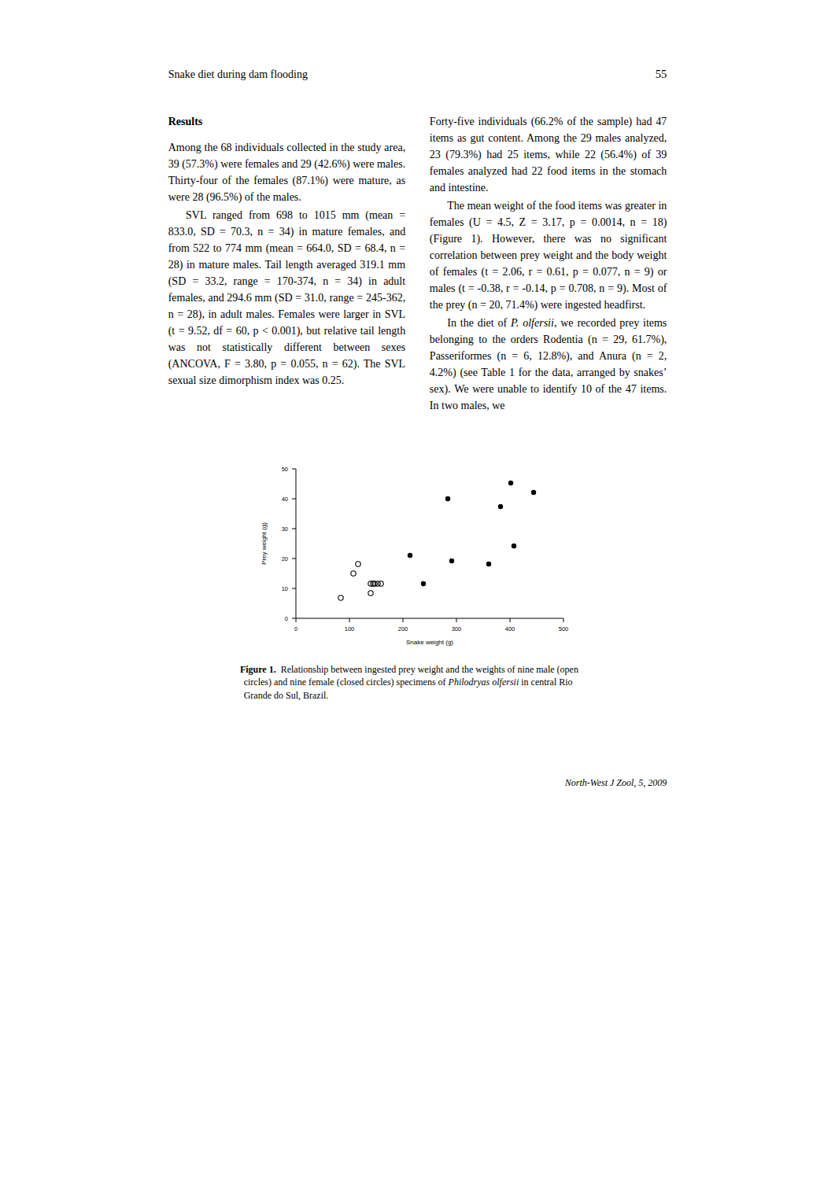Snake diet during dam flooding
55
Results
Among the 68 individuals collected in the study area, 39 (57.3%) were females and 29 (42.6%) were males. Thirty-four of the females (87.1%) were mature, as were 28 (96.5%) of the males.
SVL ranged from 698 to 1015 mm (mean = 833.0, SD = 70.3, n = 34) in mature females, and from 522 to 774 mm (mean = 664.0, SD = 68.4, n = 28) in mature males. Tail length averaged 319.1 mm (SD = 33.2, range = 170-374, n = 34) in adult females, and 294.6 mm (SD = 31.0, range = 245-362, n = 28), in adult males. Females were larger in SVL (t = 9.52, df = 60, p < 0.001), but relative tail length was not statistically different between sexes (ANCOVA, F = 3.80, p = 0.055, n = 62). The SVL sexual size dimorphism index was 0.25.
Forty-five individuals (66.2% of the sample) had 47 items as gut content. Among the 29 males analyzed, 23 (79.3%) had 25 items, while 22 (56.4%) of 39 females analyzed had 22 food items in the stomach and intestine.
The mean weight of the food items was greater in females (U = 4.5, Z = 3.17, p = 0.0014, n = 18) (Figure 1). However, there was no significant correlation between prey weight and the body weight of females (t = 2.06, r = 0.61, p = 0.077, n = 9) or males (t = -0.38, r = -0.14, p = 0.708, n = 9). Most of the prey (n = 20, 71.4%) were ingested headfirst.
In the diet of P. olfersii, we recorded prey items belonging to the orders Rodentia (n = 29, 61.7%), Passeriformes (n = 6, 12.8%), and Anura (n = 2, 4.2%) (see Table 1 for the data, arranged by snakes’ sex). We were unable to identify 10 of the 47 items. In two males, we
0 10 20 30 40 50 0 100 200 300 400 500 Snake weight (g) Prey weight (g)
Figure 1. Relationship between ingested prey weight and the weights of nine male (open circles) and nine female (closed circles) specimens of Philodryas olfersii in central Rio Grande do Sul, Brazil.
North-West J Zool, 5, 2009